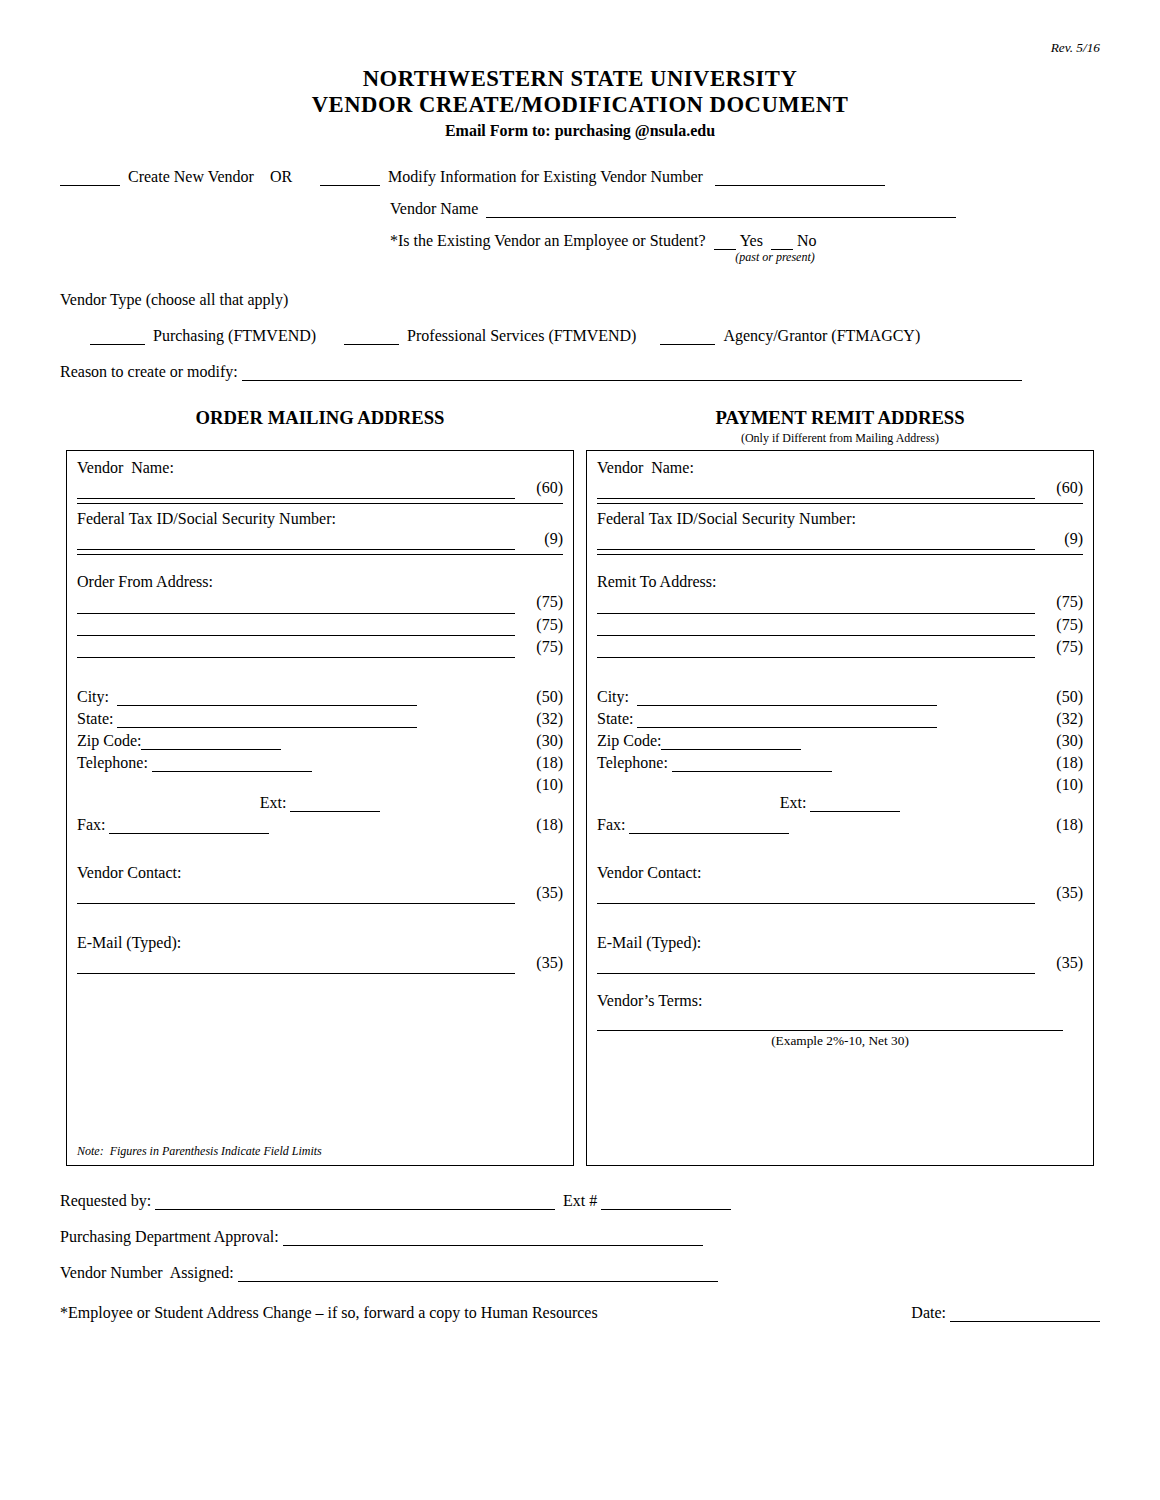Rev. 5/16
NORTHWESTERN STATE UNIVERSITY
VENDOR CREATE/MODIFICATION DOCUMENT
Email Form to: purchasing @nsula.edu
Create New Vendor OR Modify Information for Existing Vendor Number
Vendor Name
*Is the Existing Vendor an Employee or Student? Yes No
(past or present)
Vendor Type (choose all that apply)
Purchasing (FTMVEND) Professional Services (FTMVEND) Agency/Grantor (FTMAGCY)
Reason to create or modify:
| ORDER MAILING ADDRESS Vendor Name: (60) Federal Tax ID/Social Security Number: (9) Order From Address: (75) (75) (75) (50) City: (32) State: (30) Zip Code: (18) Telephone: (10) Ext: (18) Fax: Vendor Contact: (35) E-Mail (Typed): (35) Note: Figures in Parenthesis Indicate Field Limits | PAYMENT REMIT ADDRESS (Only if Different from Mailing Address) Vendor Name: (60) Federal Tax ID/Social Security Number: (9) Remit To Address: (75) (75) (75) (50) City: (32) State: (30) Zip Code: (18) Telephone: (10) Ext: (18) Fax: Vendor Contact: (35) E-Mail (Typed): (35) Vendor’s Terms: (Example 2%-10, Net 30) |
Requested by: Ext #
Purchasing Department Approval:
Vendor Number Assigned:
Date: *Employee or Student Address Change – if so, forward a copy to Human Resources